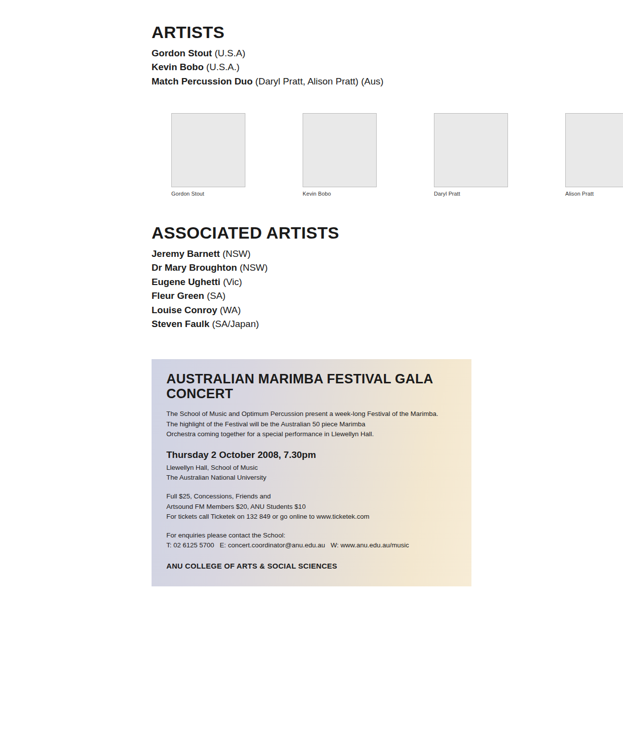ARTISTS
Gordon Stout (U.S.A)
Kevin Bobo (U.S.A.)
Match Percussion Duo (Daryl Pratt, Alison Pratt) (Aus)
Gordon Stout
Kevin Bobo
Daryl Pratt
Alison Pratt
ASSOCIATED ARTISTS
Jeremy Barnett (NSW)
Dr Mary Broughton (NSW)
Eugene Ughetti (Vic)
Fleur Green (SA)
Louise Conroy (WA)
Steven Faulk (SA/Japan)
AUSTRALIAN MARIMBA FESTIVAL GALA CONCERT
The School of Music and Optimum Percussion present a week-long Festival of the Marimba.
The highlight of the Festival will be the Australian 50 piece Marimba
Orchestra coming together for a special performance in Llewellyn Hall.
Thursday 2 October 2008, 7.30pm
Llewellyn Hall, School of Music
The Australian National University
Full $25, Concessions, Friends and
Artsound FM Members $20, ANU Students $10
For tickets call Ticketek on 132 849 or go online to www.ticketek.com
For enquiries please contact the School:
T: 02 6125 5700 E: concert.coordinator@anu.edu.au W: www.anu.edu.au/music
ANU COLLEGE OF ARTS & SOCIAL SCIENCES